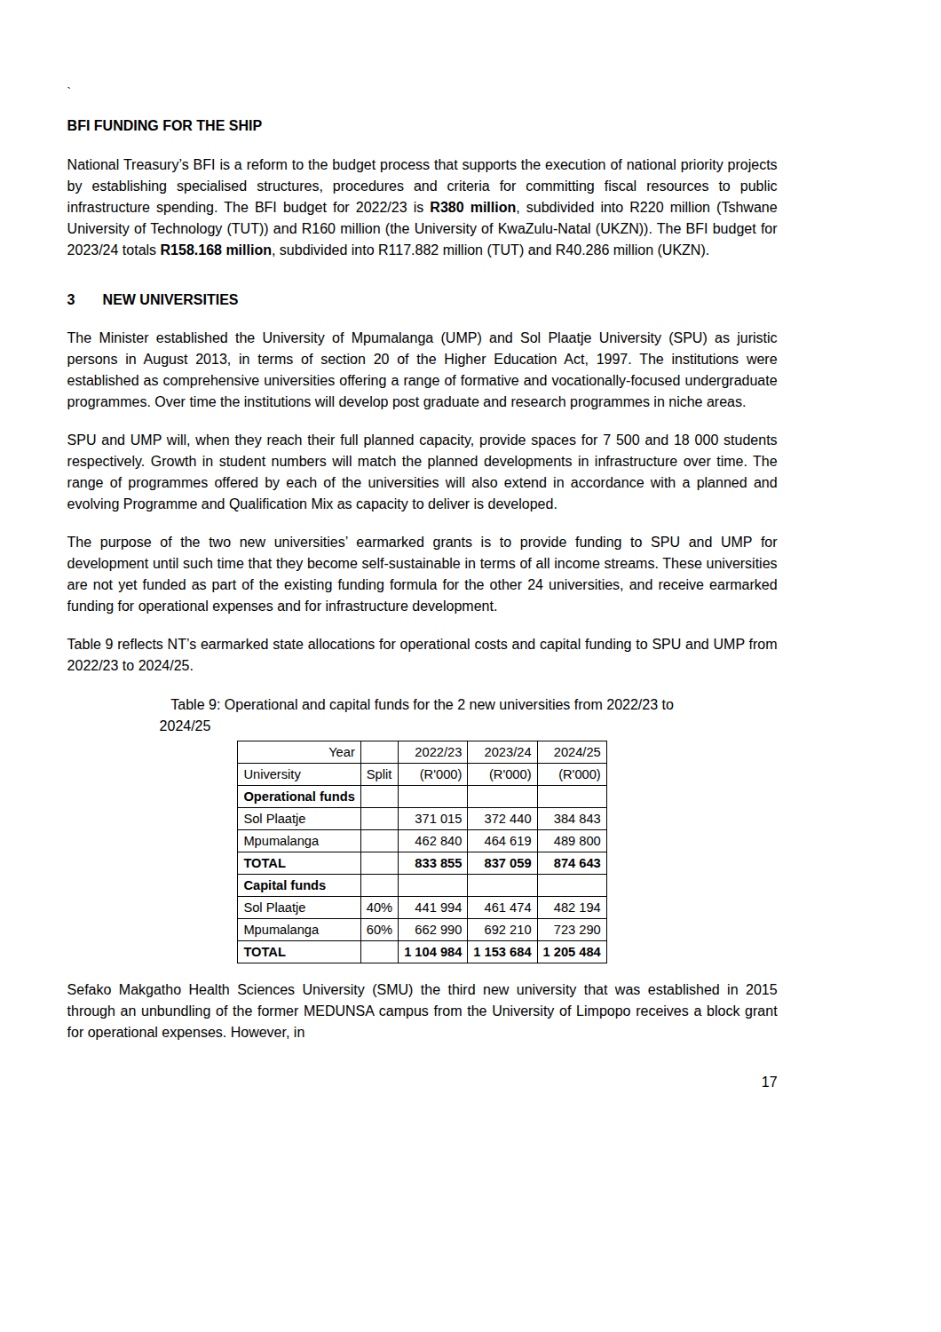`
BFI FUNDING FOR THE SHIP
National Treasury’s BFI is a reform to the budget process that supports the execution of national priority projects by establishing specialised structures, procedures and criteria for committing fiscal resources to public infrastructure spending. The BFI budget for 2022/23 is R380 million, subdivided into R220 million (Tshwane University of Technology (TUT)) and R160 million (the University of KwaZulu-Natal (UKZN)). The BFI budget for 2023/24 totals R158.168 million, subdivided into R117.882 million (TUT) and R40.286 million (UKZN).
3 NEW UNIVERSITIES
The Minister established the University of Mpumalanga (UMP) and Sol Plaatje University (SPU) as juristic persons in August 2013, in terms of section 20 of the Higher Education Act, 1997. The institutions were established as comprehensive universities offering a range of formative and vocationally-focused undergraduate programmes. Over time the institutions will develop post graduate and research programmes in niche areas.
SPU and UMP will, when they reach their full planned capacity, provide spaces for 7 500 and 18 000 students respectively. Growth in student numbers will match the planned developments in infrastructure over time. The range of programmes offered by each of the universities will also extend in accordance with a planned and evolving Programme and Qualification Mix as capacity to deliver is developed.
The purpose of the two new universities’ earmarked grants is to provide funding to SPU and UMP for development until such time that they become self-sustainable in terms of all income streams. These universities are not yet funded as part of the existing funding formula for the other 24 universities, and receive earmarked funding for operational expenses and for infrastructure development.
Table 9 reflects NT’s earmarked state allocations for operational costs and capital funding to SPU and UMP from 2022/23 to 2024/25.
Table 9: Operational and capital funds for the 2 new universities from 2022/23 to2024/25
| Year | | 2022/23 | 2023/24 | 2024/25 |
| --- | --- | --- | --- | --- |
| University | Split | (R'000) | (R'000) | (R'000) |
| Operational funds | | | | |
| Sol Plaatje | | 371 015 | 372 440 | 384 843 |
| Mpumalanga | | 462 840 | 464 619 | 489 800 |
| TOTAL | | 833 855 | 837 059 | 874 643 |
| Capital funds | | | | |
| Sol Plaatje | 40% | 441 994 | 461 474 | 482 194 |
| Mpumalanga | 60% | 662 990 | 692 210 | 723 290 |
| TOTAL | | 1 104 984 | 1 153 684 | 1 205 484 |
Sefako Makgatho Health Sciences University (SMU) the third new university that was established in 2015 through an unbundling of the former MEDUNSA campus from the University of Limpopo receives a block grant for operational expenses. However, in
17